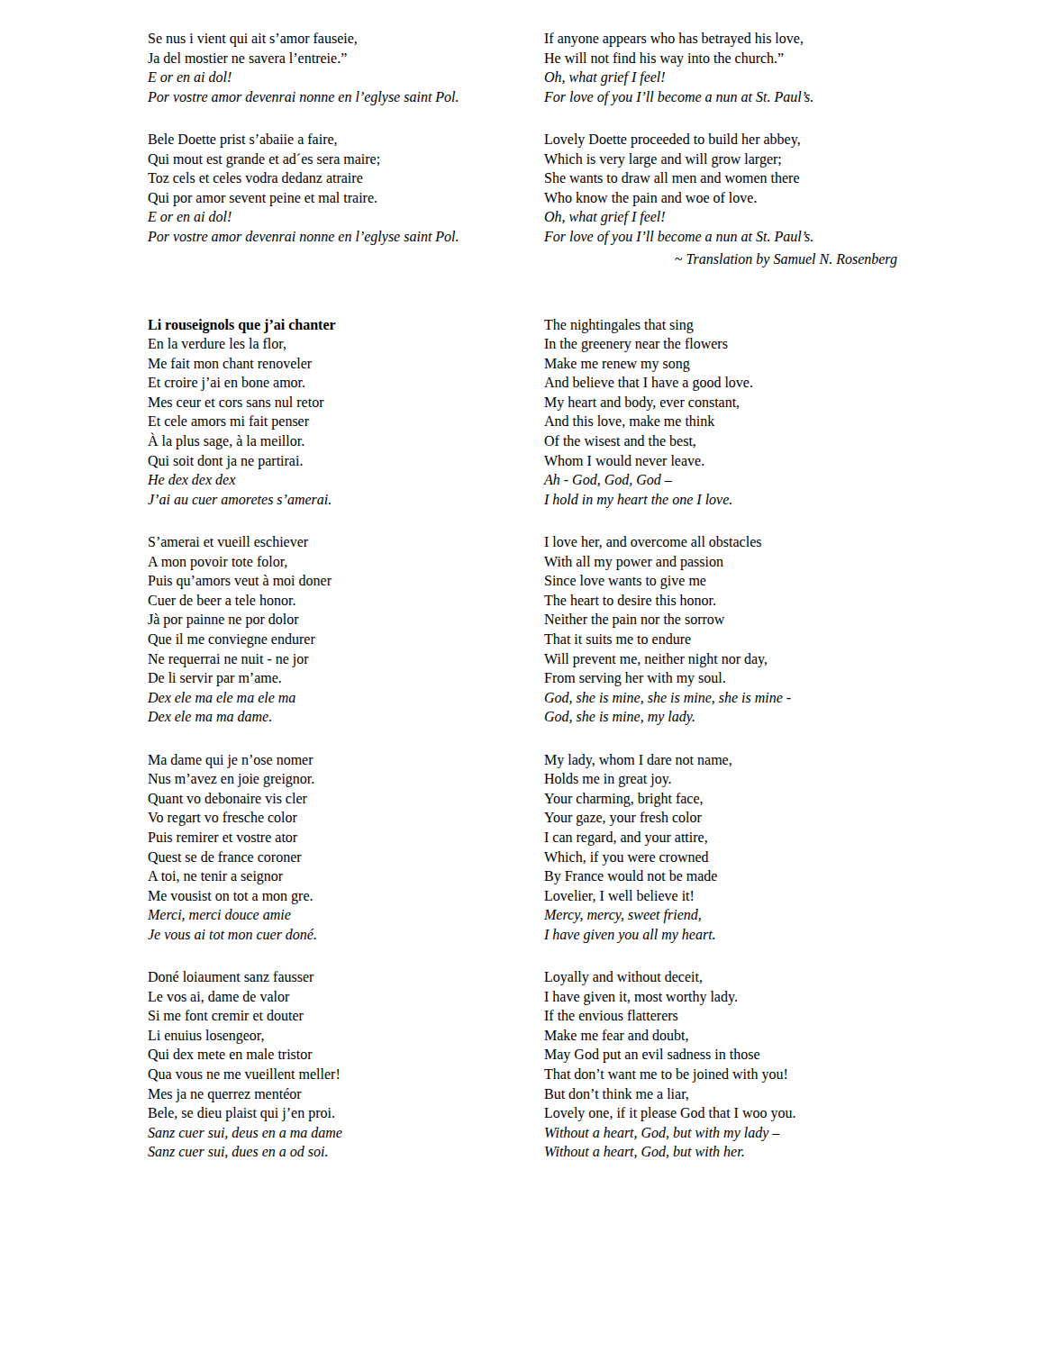Se nus i vient qui ait s’amor fauseie,
Ja del mostier ne savera l’entreie.”
E or en ai dol!
Por vostre amor devenrai nonne en l’eglyse saint Pol.
If anyone appears who has betrayed his love,
He will not find his way into the church.”
Oh, what grief I feel!
For love of you I’ll become a nun at St. Paul’s.
Bele Doette prist s’abaiie a faire,
Qui mout est grande et ad´es sera maire;
Toz cels et celes vodra dedanz atraire
Qui por amor sevent peine et mal traire.
E or en ai dol!
Por vostre amor devenrai nonne en l’eglyse saint Pol.
Lovely Doette proceeded to build her abbey,
Which is very large and will grow larger;
She wants to draw all men and women there
Who know the pain and woe of love.
Oh, what grief I feel!
For love of you I’ll become a nun at St. Paul’s.
~ Translation by Samuel N. Rosenberg
Li rouseignols que j’ai chanter
En la verdure les la flor,
Me fait mon chant renoveler
Et croire j’ai en bone amor.
Mes ceur et cors sans nul retor
Et cele amors mi fait penser
À la plus sage, à la meillor.
Qui soit dont ja ne partirai.
He dex dex dex
J’ai au cuer amoretes s’amerai.
The nightingales that sing
In the greenery near the flowers
Make me renew my song
And believe that I have a good love.
My heart and body, ever constant,
And this love, make me think
Of the wisest and the best,
Whom I would never leave.
Ah - God, God, God –
I hold in my heart the one I love.
S’amerai et vueill eschiever
A mon povoir tote folor,
Puis qu’amors veut à moi doner
Cuer de beer a tele honor.
Jà por painne ne por dolor
Que il me conviegne endurer
Ne requerrai ne nuit - ne jor
De li servir par m’ame.
Dex ele ma ele ma ele ma
Dex ele ma ma dame.
I love her, and overcome all obstacles
With all my power and passion
Since love wants to give me
The heart to desire this honor.
Neither the pain nor the sorrow
That it suits me to endure
Will prevent me, neither night nor day,
From serving her with my soul.
God, she is mine, she is mine, she is mine -
God, she is mine, my lady.
Ma dame qui je n’ose nomer
Nus m’avez en joie greignor.
Quant vo debonaire vis cler
Vo regart vo fresche color
Puis remirer et vostre ator
Quest se de france coroner
A toi, ne tenir a seignor
Me vousist on tot a mon gre.
Merci, merci douce amie
Je vous ai tot mon cuer doné.
My lady, whom I dare not name,
Holds me in great joy.
Your charming, bright face,
Your gaze, your fresh color
I can regard, and your attire,
Which, if you were crowned
By France would not be made
Lovelier, I well believe it!
Mercy, mercy, sweet friend,
I have given you all my heart.
Doné loiaument sanz fausser
Le vos ai, dame de valor
Si me font cremir et douter
Li enuius losengeor,
Qui dex mete en male tristor
Qua vous ne me vueillent meller!
Mes ja ne querrez mentéor
Bele, se dieu plaist qui j’en proi.
Sanz cuer sui, deus en a ma dame
Sanz cuer sui, dues en a od soi.
Loyally and without deceit,
I have given it, most worthy lady.
If the envious flatterers
Make me fear and doubt,
May God put an evil sadness in those
That don’t want me to be joined with you!
But don’t think me a liar,
Lovely one, if it please God that I woo you.
Without a heart, God, but with my lady –
Without a heart, God, but with her.